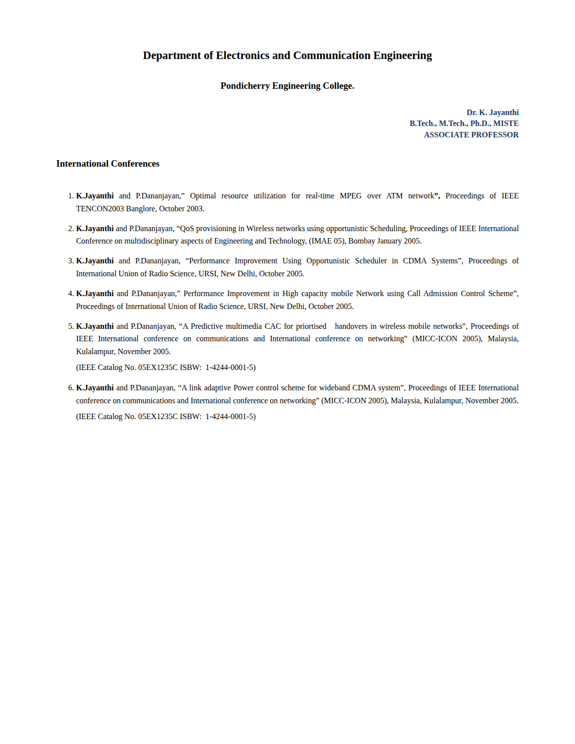Department of Electronics and Communication Engineering
Pondicherry Engineering College.
Dr. K. Jayanthi
B.Tech., M.Tech., Ph.D., MISTE
ASSOCIATE PROFESSOR
International Conferences
K.Jayanthi and P.Dananjayan,” Optimal resource utilization for real-time MPEG over ATM network”, Proceedings of IEEE TENCON2003 Banglore, October 2003.
K.Jayanthi and P.Dananjayan, “QoS provisioning in Wireless networks using opportunistic Scheduling, Proceedings of IEEE International Conference on multidisciplinary aspects of Engineering and Technology, (IMAE 05), Bombay January 2005.
K.Jayanthi and P.Dananjayan, “Performance Improvement Using Opportunistic Scheduler in CDMA Systems”, Proceedings of International Union of Radio Science, URSI, New Delhi, October 2005.
K.Jayanthi and P.Dananjayan,” Performance Improvement in High capacity mobile Network using Call Admission Control Scheme”, Proceedings of International Union of Radio Science, URSI, New Delhi, October 2005.
K.Jayanthi and P.Dananjayan, “A Predictive multimedia CAC for priortised handovers in wireless mobile networks”, Proceedings of IEEE International conference on communications and International conference on networking” (MICC-ICON 2005), Malaysia, Kulalampur, November 2005.
(IEEE Catalog No. 05EX1235C ISBW: 1-4244-0001-5)
K.Jayanthi and P.Dananjayan, “A link adaptive Power control scheme for wideband CDMA system”, Proceedings of IEEE International conference on communications and International conference on networking” (MICC-ICON 2005), Malaysia, Kulalampur, November 2005.
(IEEE Catalog No. 05EX1235C ISBW: 1-4244-0001-5)